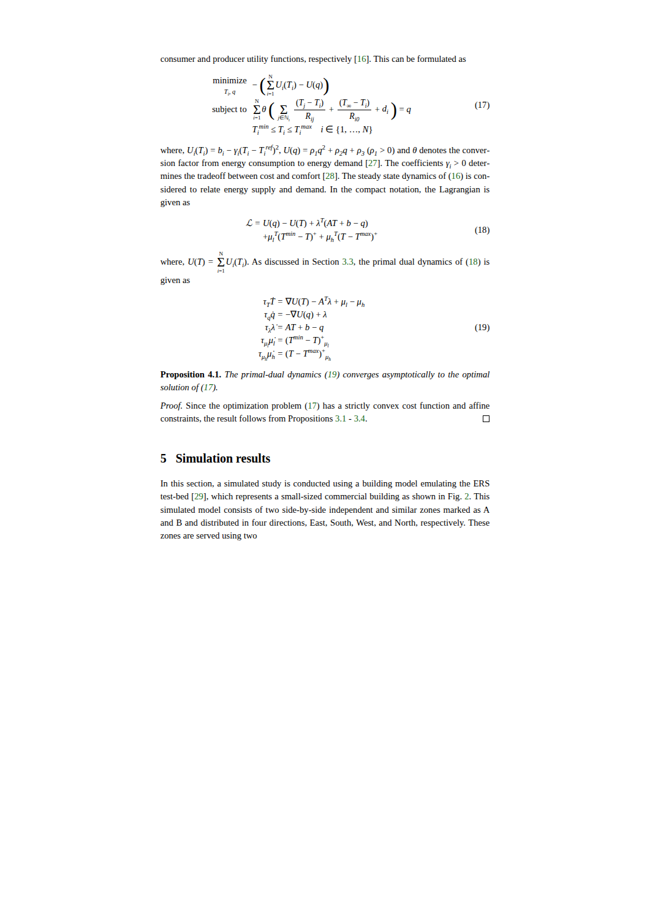consumer and producer utility functions, respectively [16]. This can be formulated as
| / minimize T i , q / / − ( N Σ i =1 U i ( T i ) − U ( q ) ) / / subject to / / N Σ i =1 θ ( Σ j ∈ℕ i ( T j − T i ) R ij + ( T ∞ − T i ) R i0 + d i ) = q / / / / T i min ≤ T i ≤ T i max i ∈ {1, …, N } / | (17) |
where, Ui(Ti) = bi − γi(Ti − Tiref)2, U(q) = ρ1q2 + ρ2q + ρ3 (ρ1 > 0) and θ denotes the conversion factor from energy consumption to energy demand [27]. The coefficients γi > 0 determines the tradeoff between cost and comfort [28]. The steady state dynamics of (16) is considered to relate energy supply and demand. In the compact notation, the Lagrangian is given as
| / ℒ / = / U ( q ) − U ( T ) + λ T ( AT + b − q ) / / / / + μ l T ( T min − T ) + + μ h T ( T − T max ) + / | (18) |
where, U(T) = NΣi=1 Ui(Ti). As discussed in Section 3.3, the primal dual dynamics of (18) is given as
| / τ T Ṫ / = / ∇ U ( T ) − A T λ + μ l − μ h / / τ q q̇ / = / −∇ U ( q ) + λ / / τ λ λ̇ / = / AT + b − q / / τ μ l μ̇ l / = / ( T min − T ) + μ l / / τ μ h μ̇ h / = / ( T − T max ) + μ h / | (19) |
Proposition 4.1. The primal-dual dynamics (19) converges asymptotically to the optimal solution of (17).
Proof. Since the optimization problem (17) has a strictly convex cost function and affine constraints, the result follows from Propositions 3.1 - 3.4.
5 Simulation results
In this section, a simulated study is conducted using a building model emulating the ERS test-bed [29], which represents a small-sized commercial building as shown in Fig. 2. This simulated model consists of two side-by-side independent and similar zones marked as A and B and distributed in four directions, East, South, West, and North, respectively. These zones are served using two